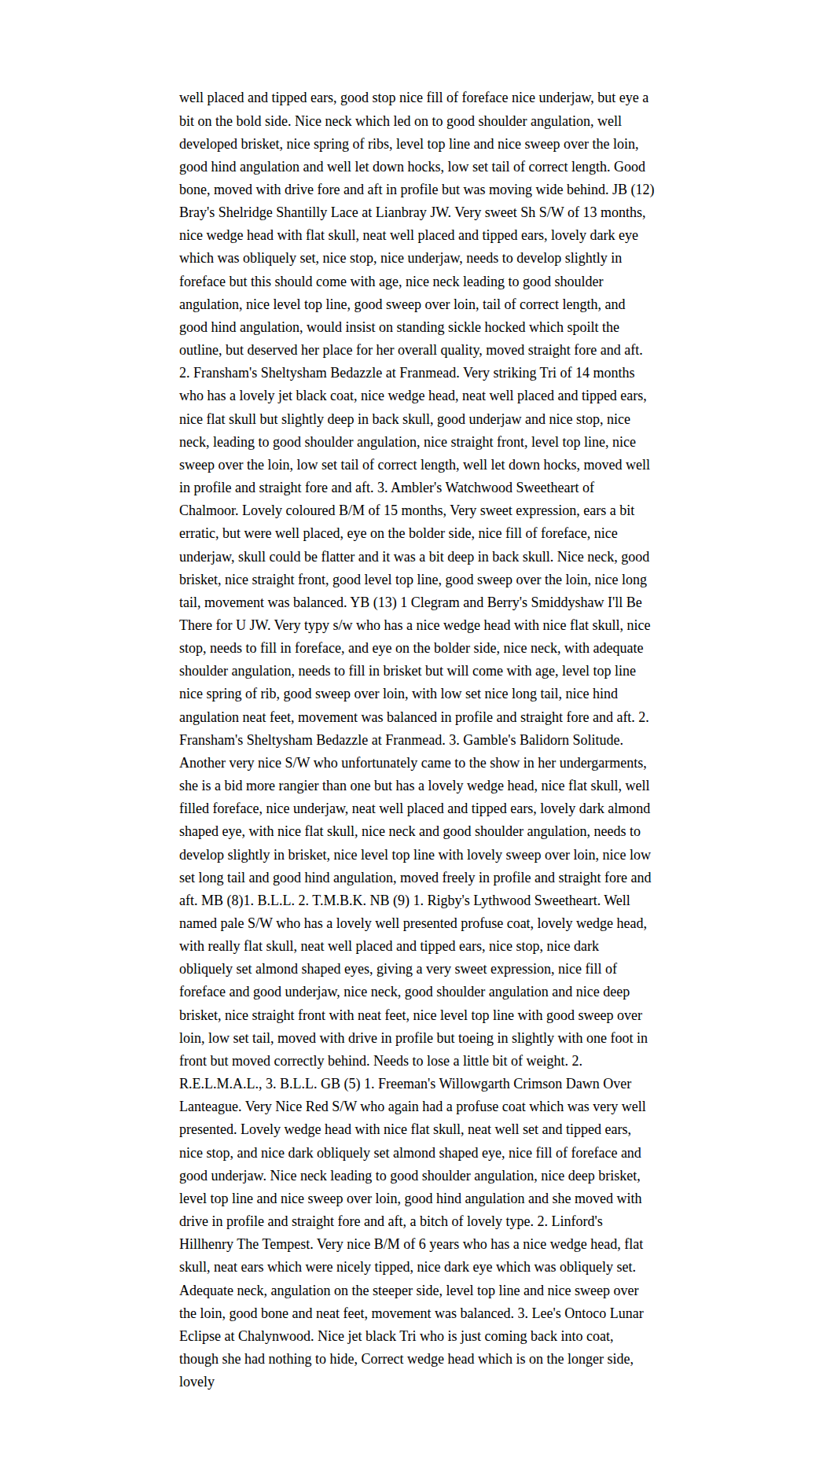well placed and tipped ears, good stop nice fill of foreface nice underjaw, but eye a bit on the bold side. Nice neck which led on to good shoulder angulation, well developed brisket, nice spring of ribs, level top line and nice sweep over the loin, good hind angulation and well let down hocks, low set tail of correct length. Good bone, moved with drive fore and aft in profile but was moving wide behind. JB (12) Bray's Shelridge Shantilly Lace at Lianbray JW. Very sweet Sh S/W of 13 months, nice wedge head with flat skull, neat well placed and tipped ears, lovely dark eye which was obliquely set, nice stop, nice underjaw, needs to develop slightly in foreface but this should come with age, nice neck leading to good shoulder angulation, nice level top line, good sweep over loin, tail of correct length, and good hind angulation, would insist on standing sickle hocked which spoilt the outline, but deserved her place for her overall quality, moved straight fore and aft. 2. Fransham's Sheltysham Bedazzle at Franmead. Very striking Tri of 14 months who has a lovely jet black coat, nice wedge head, neat well placed and tipped ears, nice flat skull but slightly deep in back skull, good underjaw and nice stop, nice neck, leading to good shoulder angulation, nice straight front, level top line, nice sweep over the loin, low set tail of correct length, well let down hocks, moved well in profile and straight fore and aft. 3. Ambler's Watchwood Sweetheart of Chalmoor. Lovely coloured B/M of 15 months, Very sweet expression, ears a bit erratic, but were well placed, eye on the bolder side, nice fill of foreface, nice underjaw, skull could be flatter and it was a bit deep in back skull. Nice neck, good brisket, nice straight front, good level top line, good sweep over the loin, nice long tail, movement was balanced. YB (13) 1 Clegram and Berry's Smiddyshaw I'll Be There for U JW. Very typy s/w who has a nice wedge head with nice flat skull, nice stop, needs to fill in foreface, and eye on the bolder side, nice neck, with adequate shoulder angulation, needs to fill in brisket but will come with age, level top line nice spring of rib, good sweep over loin, with low set nice long tail, nice hind angulation neat feet, movement was balanced in profile and straight fore and aft. 2. Fransham's Sheltysham Bedazzle at Franmead. 3. Gamble's Balidorn Solitude. Another very nice S/W who unfortunately came to the show in her undergarments, she is a bid more rangier than one but has a lovely wedge head, nice flat skull, well filled foreface, nice underjaw, neat well placed and tipped ears, lovely dark almond shaped eye, with nice flat skull, nice neck and good shoulder angulation, needs to develop slightly in brisket, nice level top line with lovely sweep over loin, nice low set long tail and good hind angulation, moved freely in profile and straight fore and aft. MB (8)1. B.L.L. 2. T.M.B.K. NB (9) 1. Rigby's Lythwood Sweetheart. Well named pale S/W who has a lovely well presented profuse coat, lovely wedge head, with really flat skull, neat well placed and tipped ears, nice stop, nice dark obliquely set almond shaped eyes, giving a very sweet expression, nice fill of foreface and good underjaw, nice neck, good shoulder angulation and nice deep brisket, nice straight front with neat feet, nice level top line with good sweep over loin, low set tail, moved with drive in profile but toeing in slightly with one foot in front but moved correctly behind. Needs to lose a little bit of weight. 2. R.E.L.M.A.L., 3. B.L.L. GB (5) 1. Freeman's Willowgarth Crimson Dawn Over Lanteague. Very Nice Red S/W who again had a profuse coat which was very well presented. Lovely wedge head with nice flat skull, neat well set and tipped ears, nice stop, and nice dark obliquely set almond shaped eye, nice fill of foreface and good underjaw. Nice neck leading to good shoulder angulation, nice deep brisket, level top line and nice sweep over loin, good hind angulation and she moved with drive in profile and straight fore and aft, a bitch of lovely type. 2. Linford's Hillhenry The Tempest. Very nice B/M of 6 years who has a nice wedge head, flat skull, neat ears which were nicely tipped, nice dark eye which was obliquely set. Adequate neck, angulation on the steeper side, level top line and nice sweep over the loin, good bone and neat feet, movement was balanced. 3. Lee's Ontoco Lunar Eclipse at Chalynwood. Nice jet black Tri who is just coming back into coat, though she had nothing to hide, Correct wedge head which is on the longer side, lovely